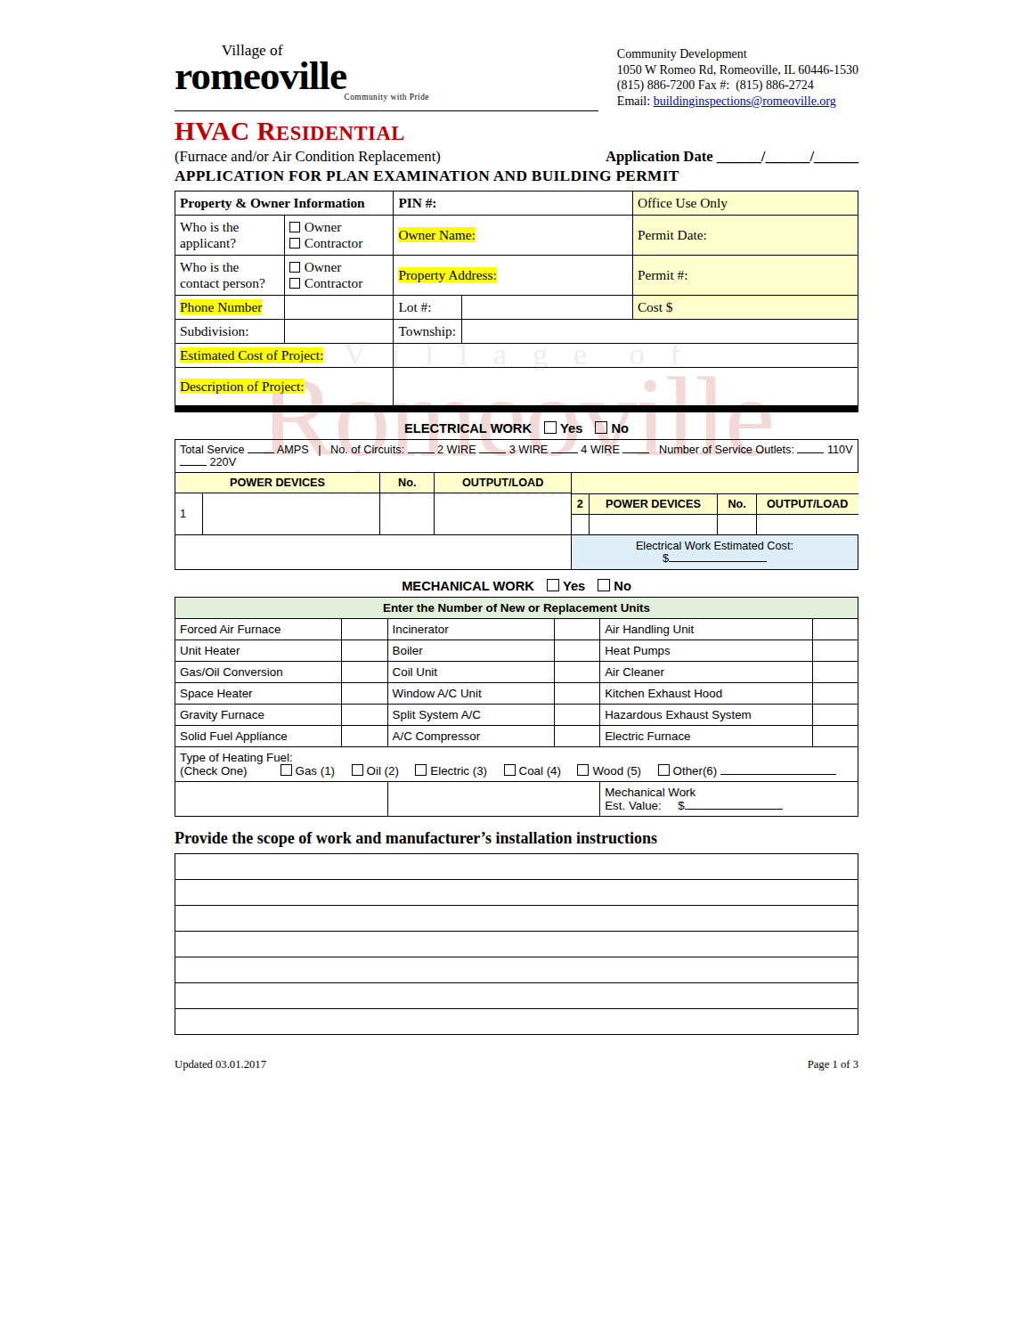V i l l a g e o f
Romeoville
Where Community Matters
Village of
romeoville
Community with Pride
Community Development
1050 W Romeo Rd, Romeoville, IL 60446-1530
(815) 886-7200 Fax #: (815) 886-2724
Email: buildinginspections@romeoville.org
HVAC RESIDENTIAL
(Furnace and/or Air Condition Replacement)
Application Date ______/______/______
APPLICATION FOR PLAN EXAMINATION AND BUILDING PERMIT
| Property & Owner Information | PIN #: | Office Use Only |
| Who is the applicant? | Owner Contractor | Owner Name: | Permit Date: |
| Who is the contact person? | Owner Contractor | Property Address: | Permit #: |
| Phone Number | | Lot #: | | Cost $ |
| Subdivision: | | Township: | |
| Estimated Cost of Project: | |
| Description of Project: | |
ELECTRICAL WORK Yes No
| Total Service AMPS / No. of Circuits: 2 WIRE 3 WIRE 4 WIRE Number of Service Outlets: 110V 220V |
| POWER DEVICES | No. | OUTPUT/LOAD | |
| 1 | | | | / 2 / POWER DEVICES / No. / OUTPUT/LOAD / |
| | Electrical Work Estimated Cost: $ |
MECHANICAL WORK Yes No
| Enter the Number of New or Replacement Units |
| Forced Air Furnace | | Incinerator | | Air Handling Unit | |
| Unit Heater | | Boiler | | Heat Pumps | |
| Gas/Oil Conversion | | Coil Unit | | Air Cleaner | |
| Space Heater | | Window A/C Unit | | Kitchen Exhaust Hood | |
| Gravity Furnace | | Split System A/C | | Hazardous Exhaust System | |
| Solid Fuel Appliance | | A/C Compressor | | Electric Furnace | |
| Type of Heating Fuel: (Check One) Gas (1) Oil (2) Electric (3) Coal (4) Wood (5) Other(6) |
| | | Mechanical Work Est. Value: $ |
Provide the scope of work and manufacturer’s installation instructions
Updated 03.01.2017
Page 1 of 3